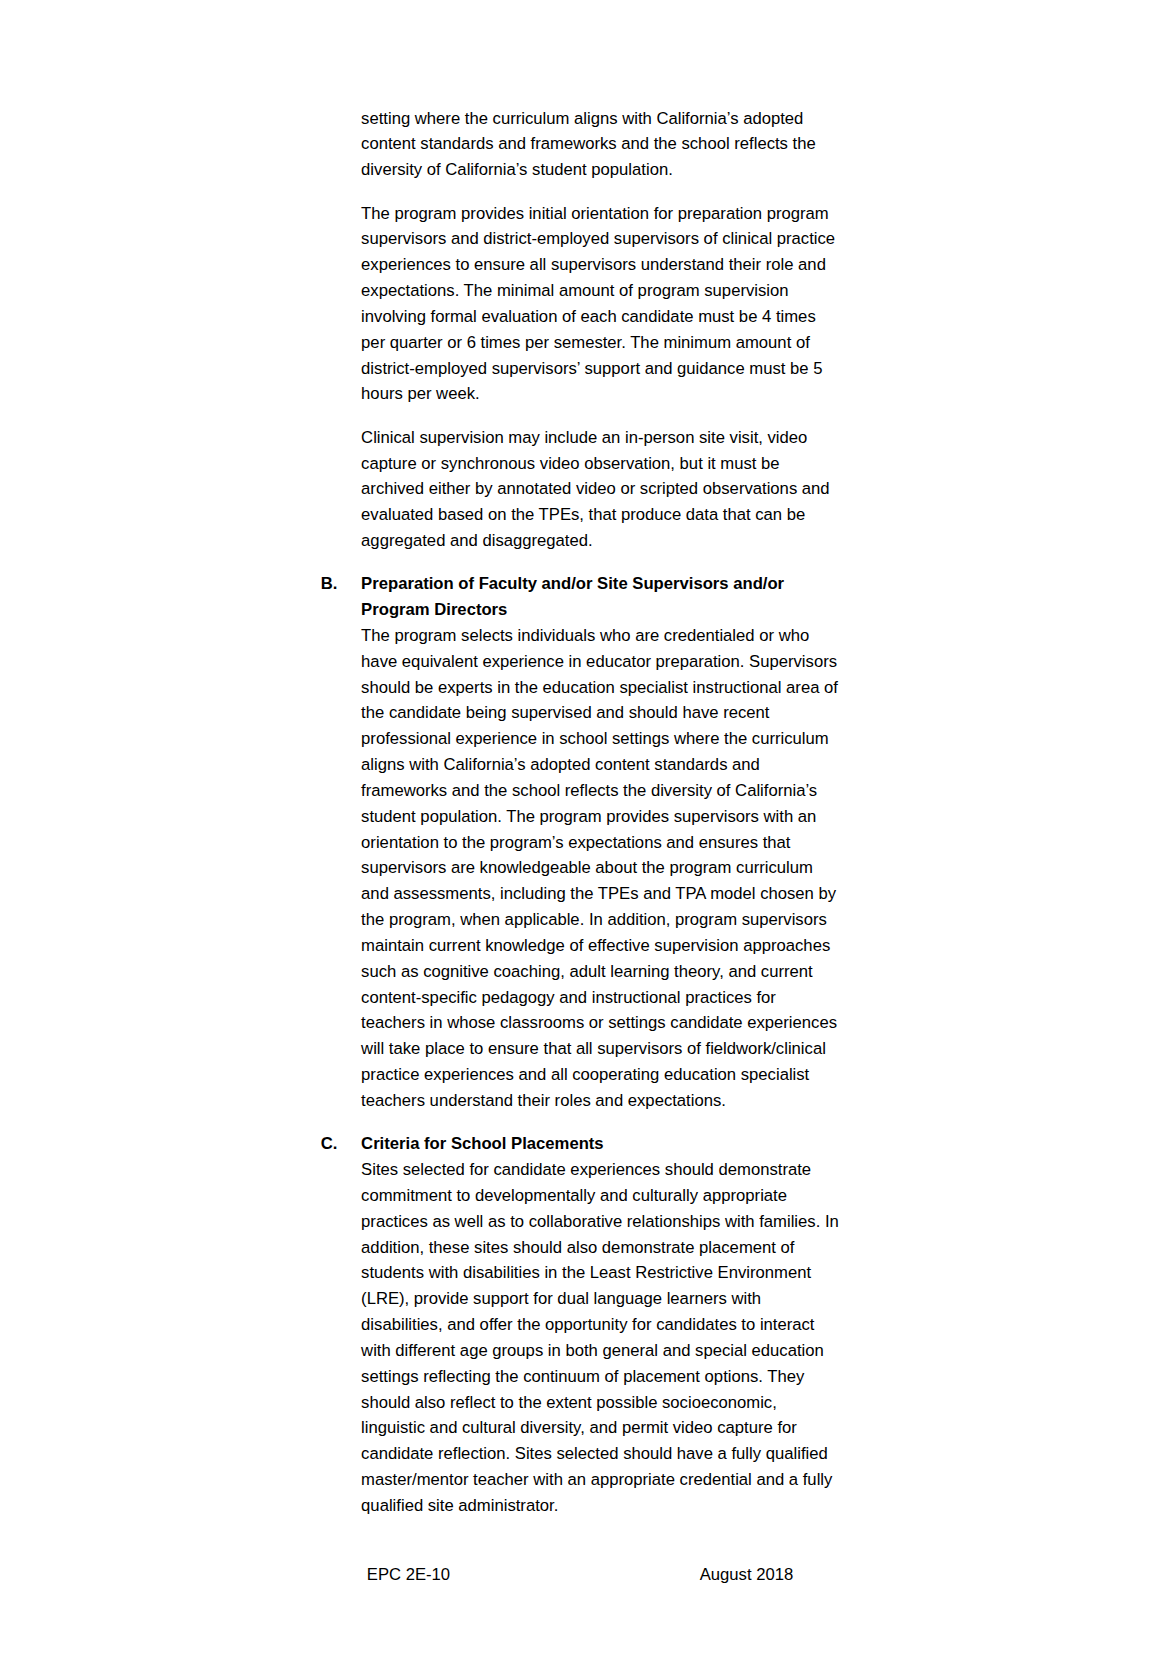setting where the curriculum aligns with California’s adopted content standards and frameworks and the school reflects the diversity of California’s student population.
The program provides initial orientation for preparation program supervisors and district-employed supervisors of clinical practice experiences to ensure all supervisors understand their role and expectations. The minimal amount of program supervision involving formal evaluation of each candidate must be 4 times per quarter or 6 times per semester. The minimum amount of district-employed supervisors’ support and guidance must be 5 hours per week.
Clinical supervision may include an in-person site visit, video capture or synchronous video observation, but it must be archived either by annotated video or scripted observations and evaluated based on the TPEs, that produce data that can be aggregated and disaggregated.
B. Preparation of Faculty and/or Site Supervisors and/or Program Directors
The program selects individuals who are credentialed or who have equivalent experience in educator preparation. Supervisors should be experts in the education specialist instructional area of the candidate being supervised and should have recent professional experience in school settings where the curriculum aligns with California’s adopted content standards and frameworks and the school reflects the diversity of California’s student population. The program provides supervisors with an orientation to the program’s expectations and ensures that supervisors are knowledgeable about the program curriculum and assessments, including the TPEs and TPA model chosen by the program, when applicable. In addition, program supervisors maintain current knowledge of effective supervision approaches such as cognitive coaching, adult learning theory, and current content-specific pedagogy and instructional practices for teachers in whose classrooms or settings candidate experiences will take place to ensure that all supervisors of fieldwork/clinical practice experiences and all cooperating education specialist teachers understand their roles and expectations.
C. Criteria for School Placements
Sites selected for candidate experiences should demonstrate commitment to developmentally and culturally appropriate practices as well as to collaborative relationships with families. In addition, these sites should also demonstrate placement of students with disabilities in the Least Restrictive Environment (LRE), provide support for dual language learners with disabilities, and offer the opportunity for candidates to interact with different age groups in both general and special education settings reflecting the continuum of placement options. They should also reflect to the extent possible socioeconomic, linguistic and cultural diversity, and permit video capture for candidate reflection. Sites selected should have a fully qualified master/mentor teacher with an appropriate credential and a fully qualified site administrator.
EPC 2E-10 August 2018